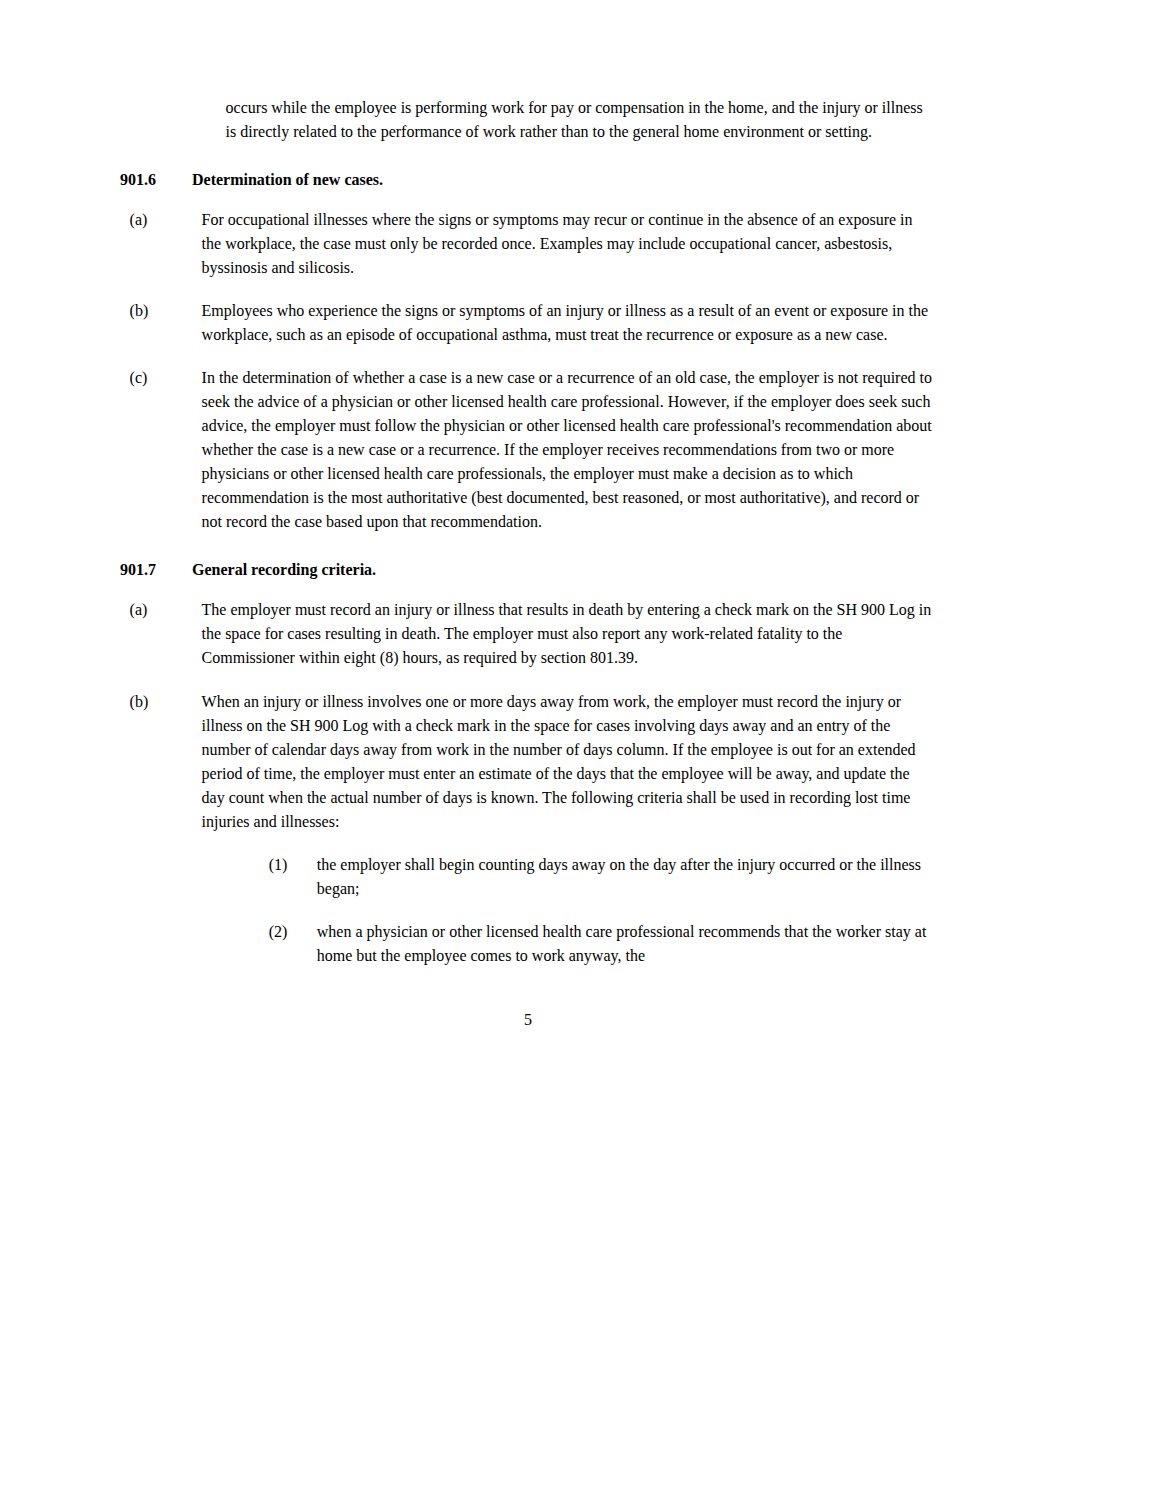occurs while the employee is performing work for pay or compensation in the home, and the injury or illness is directly related to the performance of work rather than to the general home environment or setting.
901.6 Determination of new cases.
(a)
For occupational illnesses where the signs or symptoms may recur or continue in the absence of an exposure in the workplace, the case must only be recorded once. Examples may include occupational cancer, asbestosis, byssinosis and silicosis.
(b)
Employees who experience the signs or symptoms of an injury or illness as a result of an event or exposure in the workplace, such as an episode of occupational asthma, must treat the recurrence or exposure as a new case.
(c)
In the determination of whether a case is a new case or a recurrence of an old case, the employer is not required to seek the advice of a physician or other licensed health care professional. However, if the employer does seek such advice, the employer must follow the physician or other licensed health care professional's recommendation about whether the case is a new case or a recurrence. If the employer receives recommendations from two or more physicians or other licensed health care professionals, the employer must make a decision as to which recommendation is the most authoritative (best documented, best reasoned, or most authoritative), and record or not record the case based upon that recommendation.
901.7 General recording criteria.
(a)
The employer must record an injury or illness that results in death by entering a check mark on the SH 900 Log in the space for cases resulting in death. The employer must also report any work-related fatality to the Commissioner within eight (8) hours, as required by section 801.39.
(b)
When an injury or illness involves one or more days away from work, the employer must record the injury or illness on the SH 900 Log with a check mark in the space for cases involving days away and an entry of the number of calendar days away from work in the number of days column. If the employee is out for an extended period of time, the employer must enter an estimate of the days that the employee will be away, and update the day count when the actual number of days is known. The following criteria shall be used in recording lost time injuries and illnesses:
(1)
the employer shall begin counting days away on the day after the injury occurred or the illness began;
(2)
when a physician or other licensed health care professional recommends that the worker stay at home but the employee comes to work anyway, the
5